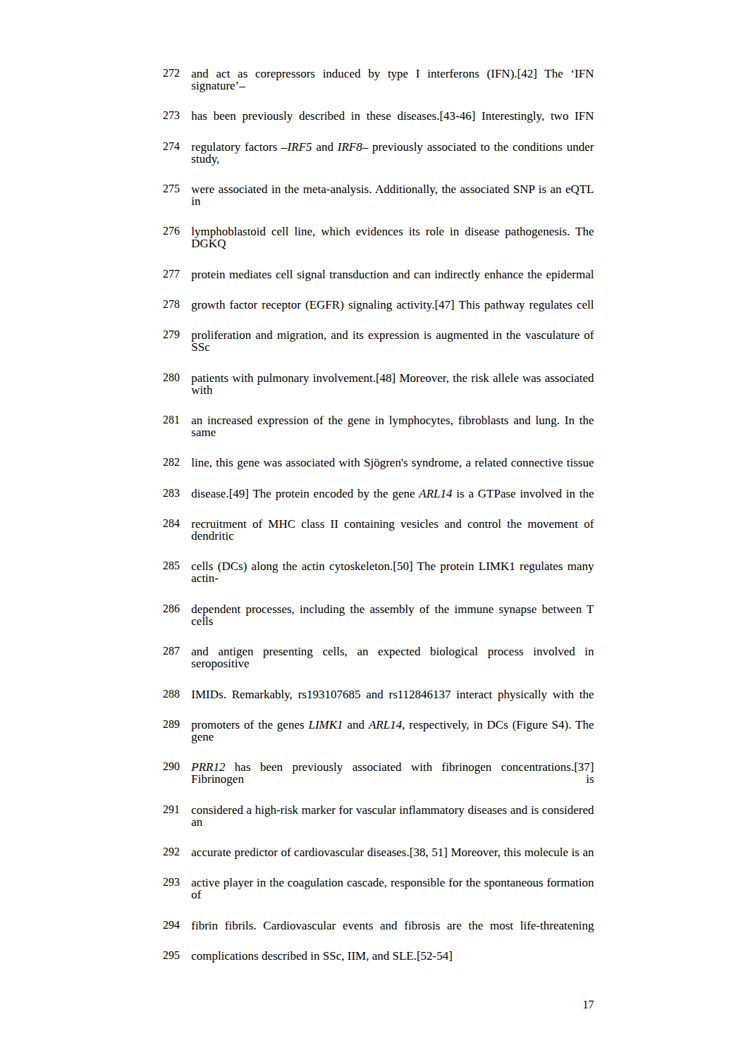272 and act as corepressors induced by type I interferons (IFN).[42] The ‘IFN signature’–
273 has been previously described in these diseases.[43-46] Interestingly, two IFN
274 regulatory factors –IRF5 and IRF8– previously associated to the conditions under study,
275 were associated in the meta-analysis. Additionally, the associated SNP is an eQTL in
276 lymphoblastoid cell line, which evidences its role in disease pathogenesis. The DGKQ
277 protein mediates cell signal transduction and can indirectly enhance the epidermal
278 growth factor receptor (EGFR) signaling activity.[47] This pathway regulates cell
279 proliferation and migration, and its expression is augmented in the vasculature of SSc
280 patients with pulmonary involvement.[48] Moreover, the risk allele was associated with
281 an increased expression of the gene in lymphocytes, fibroblasts and lung. In the same
282 line, this gene was associated with Sjögren's syndrome, a related connective tissue
283 disease.[49] The protein encoded by the gene ARL14 is a GTPase involved in the
284 recruitment of MHC class II containing vesicles and control the movement of dendritic
285 cells (DCs) along the actin cytoskeleton.[50] The protein LIMK1 regulates many actin-
286 dependent processes, including the assembly of the immune synapse between T cells
287 and antigen presenting cells, an expected biological process involved in seropositive
288 IMIDs. Remarkably, rs193107685 and rs112846137 interact physically with the
289 promoters of the genes LIMK1 and ARL14, respectively, in DCs (Figure S4). The gene
290 PRR12 has been previously associated with fibrinogen concentrations.[37] Fibrinogen is
291 considered a high-risk marker for vascular inflammatory diseases and is considered an
292 accurate predictor of cardiovascular diseases.[38, 51] Moreover, this molecule is an
293 active player in the coagulation cascade, responsible for the spontaneous formation of
294 fibrin fibrils. Cardiovascular events and fibrosis are the most life-threatening
295 complications described in SSc, IIM, and SLE.[52-54]
17